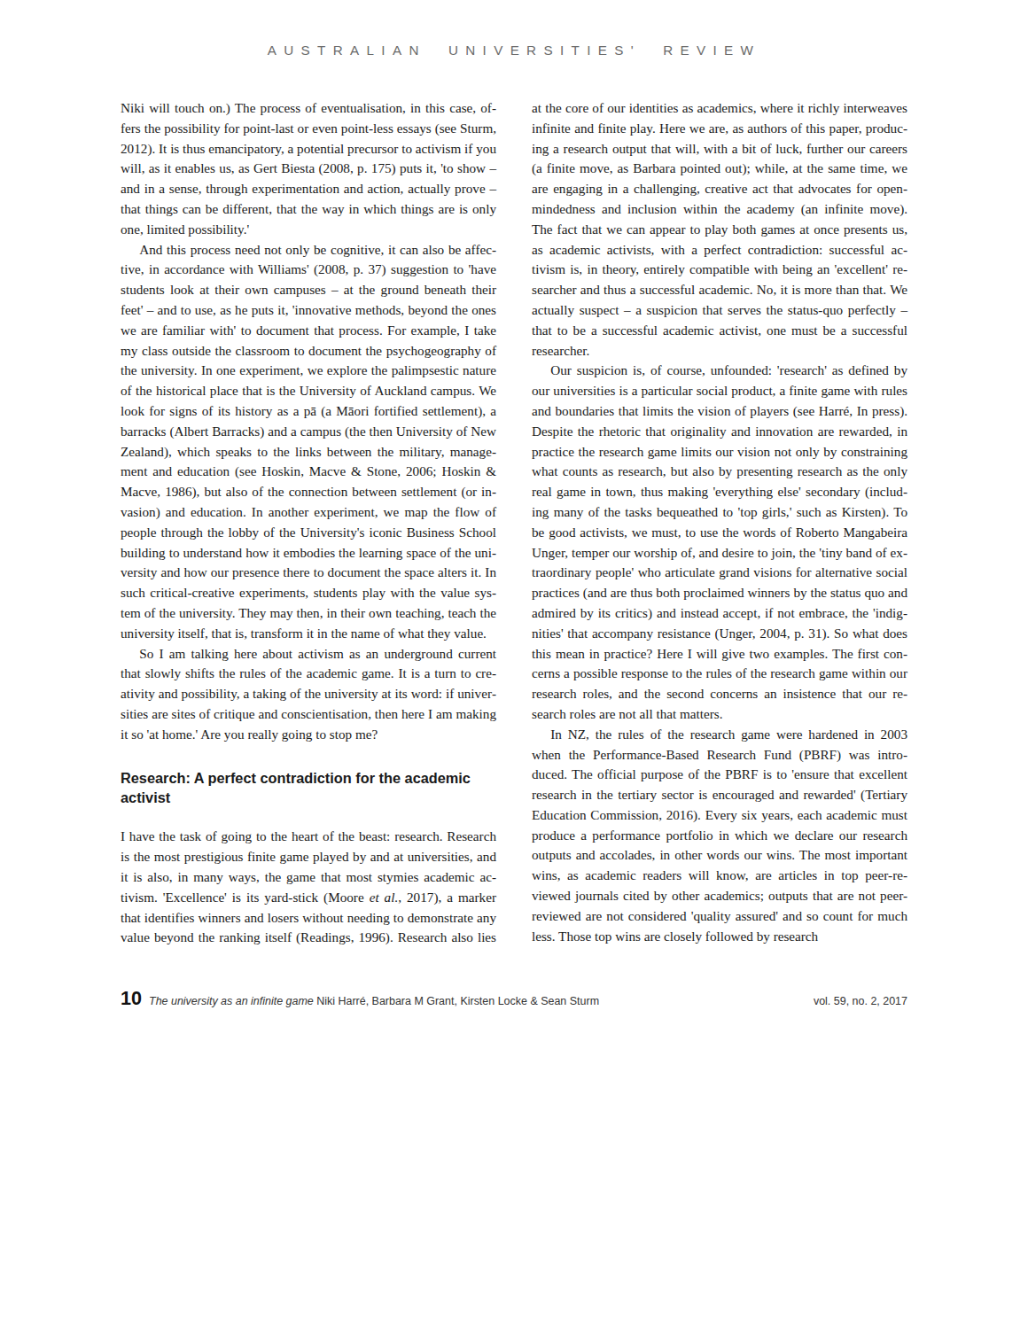AUSTRALIAN UNIVERSITIES' REVIEW
Niki will touch on.) The process of eventualisation, in this case, offers the possibility for point-last or even point-less essays (see Sturm, 2012). It is thus emancipatory, a potential precursor to activism if you will, as it enables us, as Gert Biesta (2008, p. 175) puts it, 'to show – and in a sense, through experimentation and action, actually prove – that things can be different, that the way in which things are is only one, limited possibility.'
And this process need not only be cognitive, it can also be affective, in accordance with Williams' (2008, p. 37) suggestion to 'have students look at their own campuses – at the ground beneath their feet' – and to use, as he puts it, 'innovative methods, beyond the ones we are familiar with' to document that process. For example, I take my class outside the classroom to document the psychogeography of the university. In one experiment, we explore the palimpsestic nature of the historical place that is the University of Auckland campus. We look for signs of its history as a pā (a Māori fortified settlement), a barracks (Albert Barracks) and a campus (the then University of New Zealand), which speaks to the links between the military, management and education (see Hoskin, Macve & Stone, 2006; Hoskin & Macve, 1986), but also of the connection between settlement (or invasion) and education. In another experiment, we map the flow of people through the lobby of the University's iconic Business School building to understand how it embodies the learning space of the university and how our presence there to document the space alters it. In such critical-creative experiments, students play with the value system of the university. They may then, in their own teaching, teach the university itself, that is, transform it in the name of what they value.
So I am talking here about activism as an underground current that slowly shifts the rules of the academic game. It is a turn to creativity and possibility, a taking of the university at its word: if universities are sites of critique and conscientisation, then here I am making it so 'at home.' Are you really going to stop me?
Research: A perfect contradiction for the academic activist
I have the task of going to the heart of the beast: research. Research is the most prestigious finite game played by and at universities, and it is also, in many ways, the game that most stymies academic activism. 'Excellence' is its yard-stick (Moore et al., 2017), a marker that identifies winners and losers without needing to demonstrate any value beyond the ranking itself (Readings, 1996). Research also lies at the core of our identities as academics, where it richly interweaves infinite and finite play. Here we are, as authors of this paper, producing a research output that will, with a bit of luck, further our careers (a finite move, as Barbara pointed out); while, at the same time, we are engaging in a challenging, creative act that advocates for open-mindedness and inclusion within the academy (an infinite move). The fact that we can appear to play both games at once presents us, as academic activists, with a perfect contradiction: successful activism is, in theory, entirely compatible with being an 'excellent' researcher and thus a successful academic. No, it is more than that. We actually suspect – a suspicion that serves the status-quo perfectly – that to be a successful academic activist, one must be a successful researcher.
Our suspicion is, of course, unfounded: 'research' as defined by our universities is a particular social product, a finite game with rules and boundaries that limits the vision of players (see Harré, In press). Despite the rhetoric that originality and innovation are rewarded, in practice the research game limits our vision not only by constraining what counts as research, but also by presenting research as the only real game in town, thus making 'everything else' secondary (including many of the tasks bequeathed to 'top girls,' such as Kirsten). To be good activists, we must, to use the words of Roberto Mangabeira Unger, temper our worship of, and desire to join, the 'tiny band of extraordinary people' who articulate grand visions for alternative social practices (and are thus both proclaimed winners by the status quo and admired by its critics) and instead accept, if not embrace, the 'indignities' that accompany resistance (Unger, 2004, p. 31). So what does this mean in practice? Here I will give two examples. The first concerns a possible response to the rules of the research game within our research roles, and the second concerns an insistence that our research roles are not all that matters.
In NZ, the rules of the research game were hardened in 2003 when the Performance-Based Research Fund (PBRF) was introduced. The official purpose of the PBRF is to 'ensure that excellent research in the tertiary sector is encouraged and rewarded' (Tertiary Education Commission, 2016). Every six years, each academic must produce a performance portfolio in which we declare our research outputs and accolades, in other words our wins. The most important wins, as academic readers will know, are articles in top peer-reviewed journals cited by other academics; outputs that are not peer-reviewed are not considered 'quality assured' and so count for much less. Those top wins are closely followed by research
10 The university as an infinite game Niki Harré, Barbara M Grant, Kirsten Locke & Sean Sturm
vol. 59, no. 2, 2017